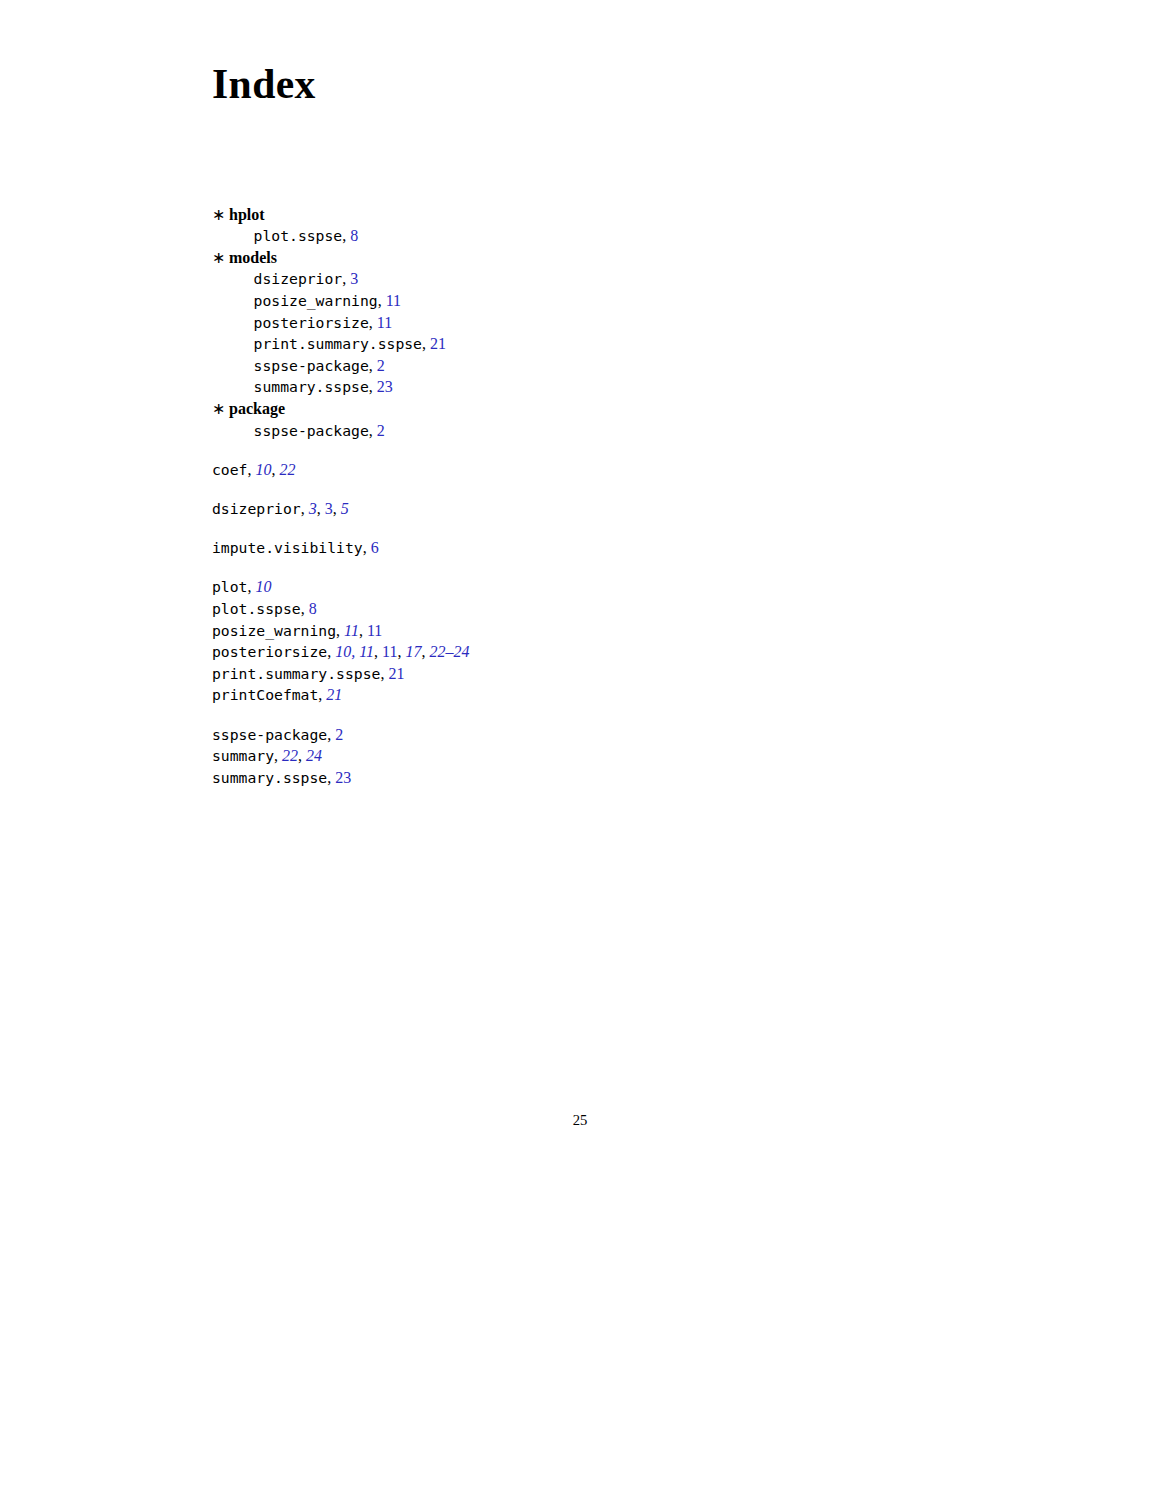Index
∗ hplot
plot.sspse, 8
∗ models
dsizeprior, 3
posize_warning, 11
posteriorsize, 11
print.summary.sspse, 21
sspse-package, 2
summary.sspse, 23
∗ package
sspse-package, 2
coef, 10, 22
dsizeprior, 3, 3, 5
impute.visibility, 6
plot, 10
plot.sspse, 8
posize_warning, 11, 11
posteriorsize, 10, 11, 11, 17, 22–24
print.summary.sspse, 21
printCoefmat, 21
sspse-package, 2
summary, 22, 24
summary.sspse, 23
25